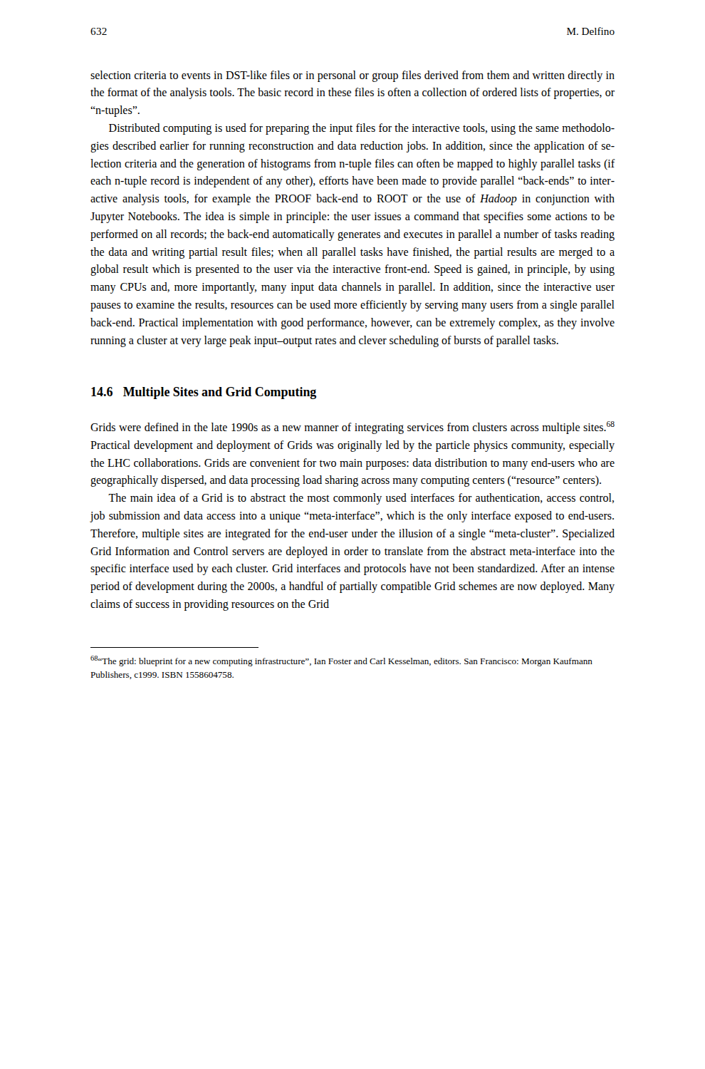632 M. Delfino
selection criteria to events in DST-like files or in personal or group files derived from them and written directly in the format of the analysis tools. The basic record in these files is often a collection of ordered lists of properties, or “n-tuples”.
Distributed computing is used for preparing the input files for the interactive tools, using the same methodologies described earlier for running reconstruction and data reduction jobs. In addition, since the application of selection criteria and the generation of histograms from n-tuple files can often be mapped to highly parallel tasks (if each n-tuple record is independent of any other), efforts have been made to provide parallel “back-ends” to interactive analysis tools, for example the PROOF back-end to ROOT or the use of Hadoop in conjunction with Jupyter Notebooks. The idea is simple in principle: the user issues a command that specifies some actions to be performed on all records; the back-end automatically generates and executes in parallel a number of tasks reading the data and writing partial result files; when all parallel tasks have finished, the partial results are merged to a global result which is presented to the user via the interactive front-end. Speed is gained, in principle, by using many CPUs and, more importantly, many input data channels in parallel. In addition, since the interactive user pauses to examine the results, resources can be used more efficiently by serving many users from a single parallel back-end. Practical implementation with good performance, however, can be extremely complex, as they involve running a cluster at very large peak input–output rates and clever scheduling of bursts of parallel tasks.
14.6 Multiple Sites and Grid Computing
Grids were defined in the late 1990s as a new manner of integrating services from clusters across multiple sites.68 Practical development and deployment of Grids was originally led by the particle physics community, especially the LHC collaborations. Grids are convenient for two main purposes: data distribution to many end-users who are geographically dispersed, and data processing load sharing across many computing centers (“resource” centers).
The main idea of a Grid is to abstract the most commonly used interfaces for authentication, access control, job submission and data access into a unique “meta-interface”, which is the only interface exposed to end-users. Therefore, multiple sites are integrated for the end-user under the illusion of a single “meta-cluster”. Specialized Grid Information and Control servers are deployed in order to translate from the abstract meta-interface into the specific interface used by each cluster. Grid interfaces and protocols have not been standardized. After an intense period of development during the 2000s, a handful of partially compatible Grid schemes are now deployed. Many claims of success in providing resources on the Grid
68“The grid: blueprint for a new computing infrastructure”, Ian Foster and Carl Kesselman, editors. San Francisco: Morgan Kaufmann Publishers, c1999. ISBN 1558604758.